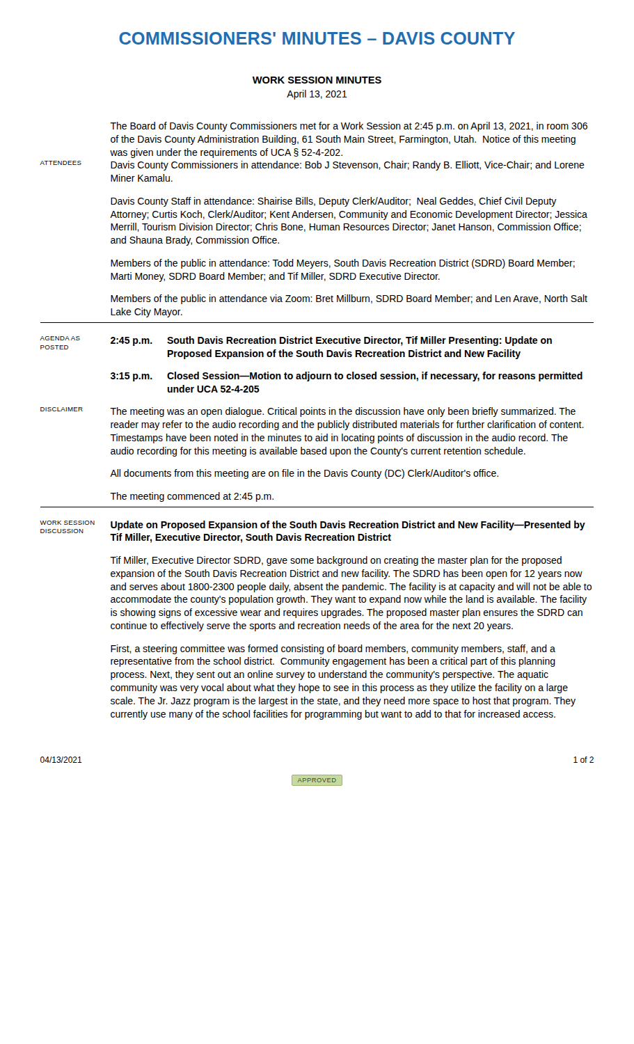COMMISSIONERS' MINUTES – DAVIS COUNTY
WORK SESSION MINUTES
April 13, 2021
| | The Board of Davis County Commissioners met for a Work Session at 2:45 p.m. on April 13, 2021, in room 306 of the Davis County Administration Building, 61 South Main Street, Farmington, Utah. Notice of this meeting was given under the requirements of UCA § 52-4-202. |
| Attendees | Davis County Commissioners in attendance: Bob J Stevenson, Chair; Randy B. Elliott, Vice-Chair; and Lorene Miner Kamalu. Davis County Staff in attendance: Shairise Bills, Deputy Clerk/Auditor; Neal Geddes, Chief Civil Deputy Attorney; Curtis Koch, Clerk/Auditor; Kent Andersen, Community and Economic Development Director; Jessica Merrill, Tourism Division Director; Chris Bone, Human Resources Director; Janet Hanson, Commission Office; and Shauna Brady, Commission Office. Members of the public in attendance: Todd Meyers, South Davis Recreation District (SDRD) Board Member; Marti Money, SDRD Board Member; and Tif Miller, SDRD Executive Director. Members of the public in attendance via Zoom: Bret Millburn, SDRD Board Member; and Len Arave, North Salt Lake City Mayor. |
| Agenda as Posted | 2:45 p.m. South Davis Recreation District Executive Director, Tif Miller Presenting: Update on Proposed Expansion of the South Davis Recreation District and New Facility 3:15 p.m. Closed Session—Motion to adjourn to closed session, if necessary, for reasons permitted under UCA 52-4-205 |
| Disclaimer | The meeting was an open dialogue. Critical points in the discussion have only been briefly summarized. The reader may refer to the audio recording and the publicly distributed materials for further clarification of content. Timestamps have been noted in the minutes to aid in locating points of discussion in the audio record. The audio recording for this meeting is available based upon the County's current retention schedule. All documents from this meeting are on file in the Davis County (DC) Clerk/Auditor's office. The meeting commenced at 2:45 p.m. |
| Work Session Discussion | Update on Proposed Expansion of the South Davis Recreation District and New Facility—Presented by Tif Miller, Executive Director, South Davis Recreation District Tif Miller, Executive Director SDRD, gave some background on creating the master plan for the proposed expansion of the South Davis Recreation District and new facility. The SDRD has been open for 12 years now and serves about 1800-2300 people daily, absent the pandemic. The facility is at capacity and will not be able to accommodate the county's population growth. They want to expand now while the land is available. The facility is showing signs of excessive wear and requires upgrades. The proposed master plan ensures the SDRD can continue to effectively serve the sports and recreation needs of the area for the next 20 years. First, a steering committee was formed consisting of board members, community members, staff, and a representative from the school district. Community engagement has been a critical part of this planning process. Next, they sent out an online survey to understand the community's perspective. The aquatic community was very vocal about what they hope to see in this process as they utilize the facility on a large scale. The Jr. Jazz program is the largest in the state, and they need more space to host that program. They currently use many of the school facilities for programming but want to add to that for increased access. |
04/13/2021
1 of 2
APPROVED